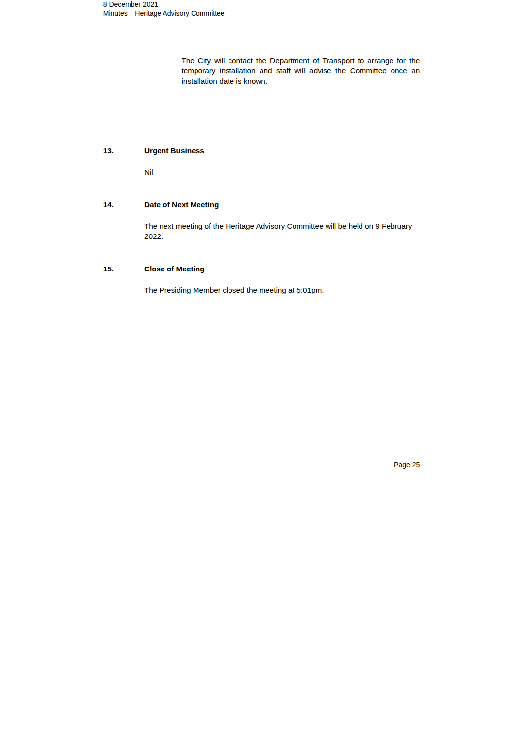8 December 2021 Minutes – Heritage Advisory Committee
The City will contact the Department of Transport to arrange for the temporary installation and staff will advise the Committee once an installation date is known.
13.
Urgent Business
Nil
14.
Date of Next Meeting
The next meeting of the Heritage Advisory Committee will be held on 9 February 2022.
15.
Close of Meeting
The Presiding Member closed the meeting at 5:01pm.
Page 25